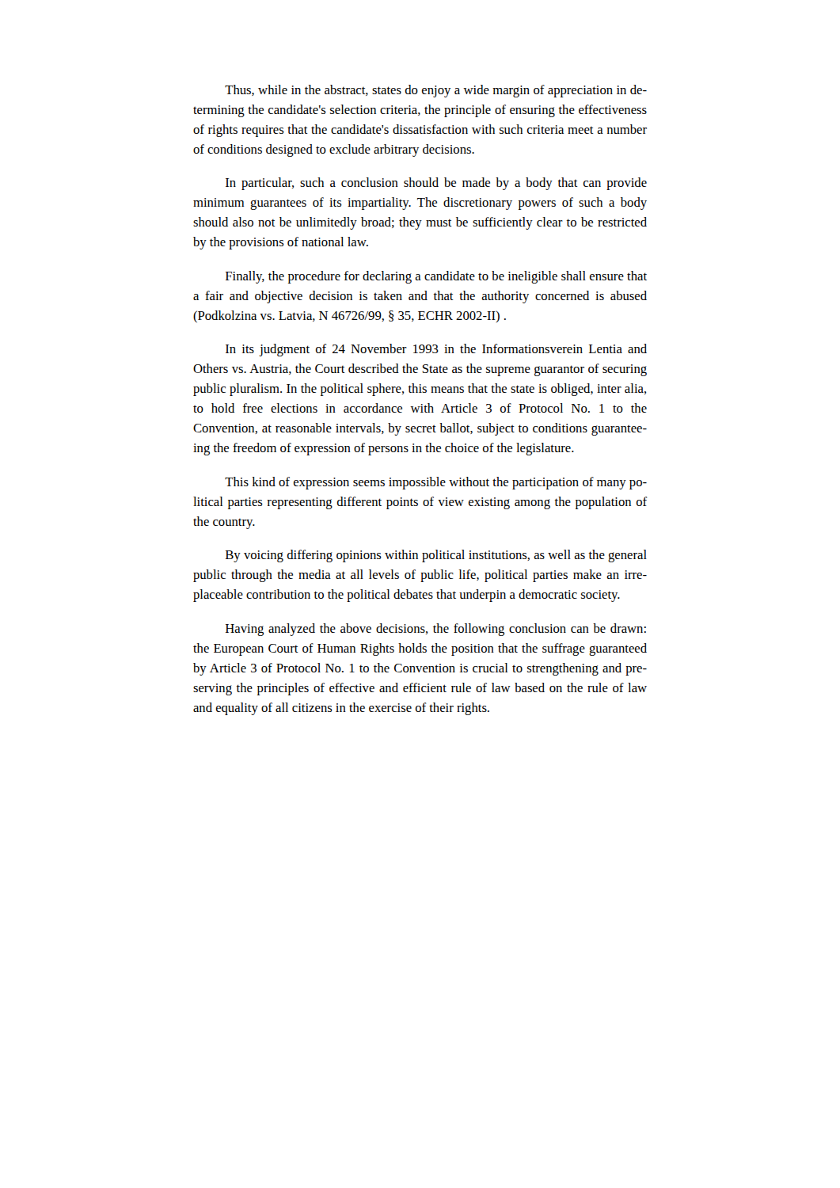Thus, while in the abstract, states do enjoy a wide margin of appreciation in determining the candidate's selection criteria, the principle of ensuring the effectiveness of rights requires that the candidate's dissatisfaction with such criteria meet a number of conditions designed to exclude arbitrary decisions.
In particular, such a conclusion should be made by a body that can provide minimum guarantees of its impartiality. The discretionary powers of such a body should also not be unlimitedly broad; they must be sufficiently clear to be restricted by the provisions of national law.
Finally, the procedure for declaring a candidate to be ineligible shall ensure that a fair and objective decision is taken and that the authority concerned is abused (Podkolzina vs. Latvia, N 46726/99, § 35, ECHR 2002-II) .
In its judgment of 24 November 1993 in the Informationsverein Lentia and Others vs. Austria, the Court described the State as the supreme guarantor of securing public pluralism. In the political sphere, this means that the state is obliged, inter alia, to hold free elections in accordance with Article 3 of Protocol No. 1 to the Convention, at reasonable intervals, by secret ballot, subject to conditions guaranteeing the freedom of expression of persons in the choice of the legislature.
This kind of expression seems impossible without the participation of many political parties representing different points of view existing among the population of the country.
By voicing differing opinions within political institutions, as well as the general public through the media at all levels of public life, political parties make an irreplaceable contribution to the political debates that underpin a democratic society.
Having analyzed the above decisions, the following conclusion can be drawn: the European Court of Human Rights holds the position that the suffrage guaranteed by Article 3 of Protocol No. 1 to the Convention is crucial to strengthening and preserving the principles of effective and efficient rule of law based on the rule of law and equality of all citizens in the exercise of their rights.